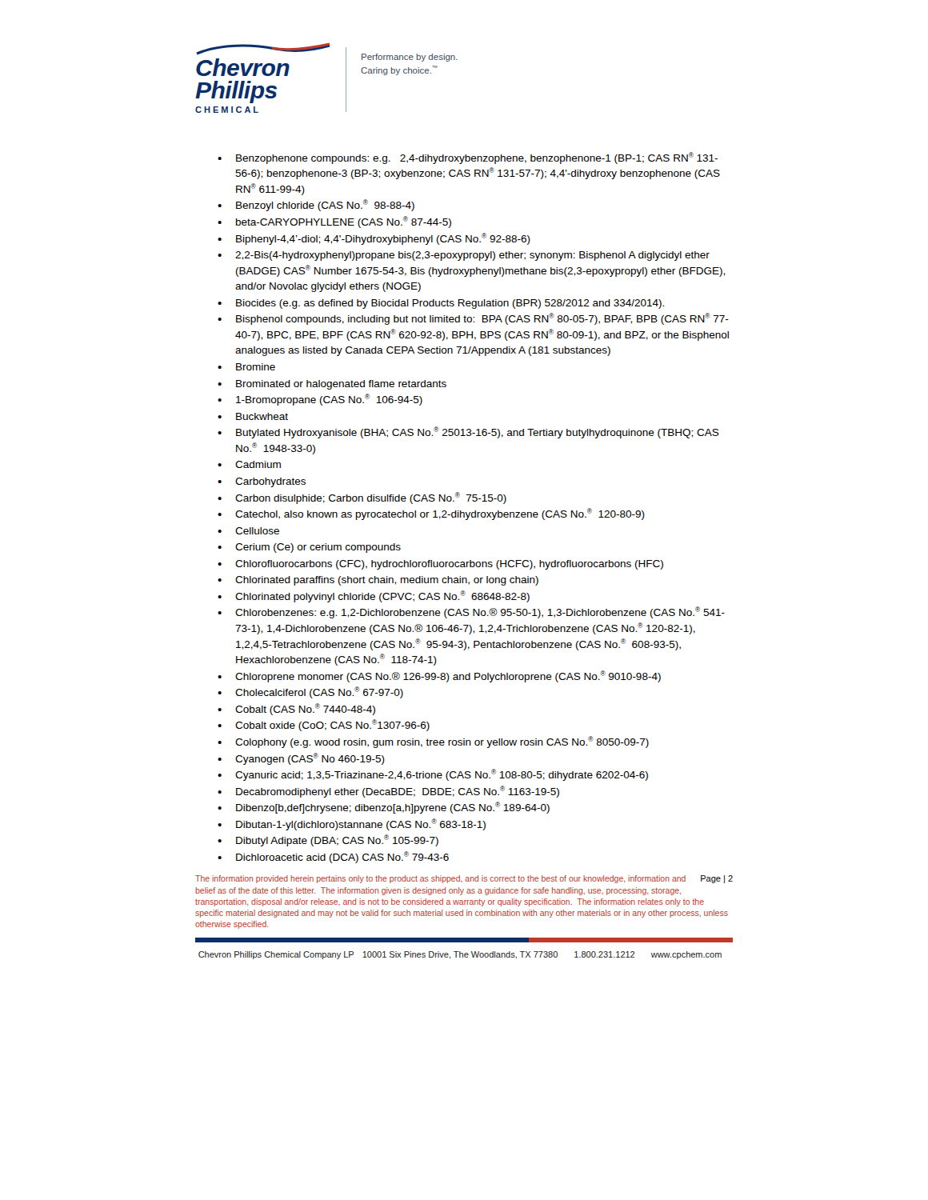Chevron
Phillips
CHEMICAL
Performance by design.
Caring by choice.™
Benzophenone compounds: e.g. 2,4-dihydroxybenzophene, benzophenone-1 (BP-1; CAS RN® 131-56-6); benzophenone-3 (BP-3; oxybenzone; CAS RN® 131-57-7); 4,4'-dihydroxy benzophenone (CAS RN® 611-99-4)
Benzoyl chloride (CAS No.® 98-88-4)
beta-CARYOPHYLLENE (CAS No.® 87-44-5)
Biphenyl-4,4’-diol; 4,4'-Dihydroxybiphenyl (CAS No.® 92-88-6)
2,2-Bis(4-hydroxyphenyl)propane bis(2,3-epoxypropyl) ether; synonym: Bisphenol A diglycidyl ether (BADGE) CAS® Number 1675-54-3, Bis (hydroxyphenyl)methane bis(2,3-epoxypropyl) ether (BFDGE), and/or Novolac glycidyl ethers (NOGE)
Biocides (e.g. as defined by Biocidal Products Regulation (BPR) 528/2012 and 334/2014).
Bisphenol compounds, including but not limited to: BPA (CAS RN® 80-05-7), BPAF, BPB (CAS RN® 77-40-7), BPC, BPE, BPF (CAS RN® 620-92-8), BPH, BPS (CAS RN® 80-09-1), and BPZ, or the Bisphenol analogues as listed by Canada CEPA Section 71/Appendix A (181 substances)
Bromine
Brominated or halogenated flame retardants
1-Bromopropane (CAS No.® 106-94-5)
Buckwheat
Butylated Hydroxyanisole (BHA; CAS No.® 25013-16-5), and Tertiary butylhydroquinone (TBHQ; CAS No.® 1948-33-0)
Cadmium
Carbohydrates
Carbon disulphide; Carbon disulfide (CAS No.® 75-15-0)
Catechol, also known as pyrocatechol or 1,2-dihydroxybenzene (CAS No.® 120-80-9)
Cellulose
Cerium (Ce) or cerium compounds
Chlorofluorocarbons (CFC), hydrochlorofluorocarbons (HCFC), hydrofluorocarbons (HFC)
Chlorinated paraffins (short chain, medium chain, or long chain)
Chlorinated polyvinyl chloride (CPVC; CAS No.® 68648-82-8)
Chlorobenzenes: e.g. 1,2-Dichlorobenzene (CAS No.® 95-50-1), 1,3-Dichlorobenzene (CAS No.® 541-73-1), 1,4-Dichlorobenzene (CAS No.® 106-46-7), 1,2,4-Trichlorobenzene (CAS No.® 120-82-1), 1,2,4,5-Tetrachlorobenzene (CAS No.® 95-94-3), Pentachlorobenzene (CAS No.® 608-93-5), Hexachlorobenzene (CAS No.® 118-74-1)
Chloroprene monomer (CAS No.® 126-99-8) and Polychloroprene (CAS No.® 9010-98-4)
Cholecalciferol (CAS No.® 67-97-0)
Cobalt (CAS No.® 7440-48-4)
Cobalt oxide (CoO; CAS No.®1307-96-6)
Colophony (e.g. wood rosin, gum rosin, tree rosin or yellow rosin CAS No.® 8050-09-7)
Cyanogen (CAS® No 460-19-5)
Cyanuric acid; 1,3,5-Triazinane-2,4,6-trione (CAS No.® 108-80-5; dihydrate 6202-04-6)
Decabromodiphenyl ether (DecaBDE; DBDE; CAS No.® 1163-19-5)
Dibenzo[b,def]chrysene; dibenzo[a,h]pyrene (CAS No.® 189-64-0)
Dibutan-1-yl(dichloro)stannane (CAS No.® 683-18-1)
Dibutyl Adipate (DBA; CAS No.® 105-99-7)
Dichloroacetic acid (DCA) CAS No.® 79-43-6
Page | 2 The information provided herein pertains only to the product as shipped, and is correct to the best of our knowledge, information and belief as of the date of this letter. The information given is designed only as a guidance for safe handling, use, processing, storage, transportation, disposal and/or release, and is not to be considered a warranty or quality specification. The information relates only to the specific material designated and may not be valid for such material used in combination with any other materials or in any other process, unless otherwise specified.
Chevron Phillips Chemical Company LP10001 Six Pines Drive, The Woodlands, TX 773801.800.231.1212 www.cpchem.com